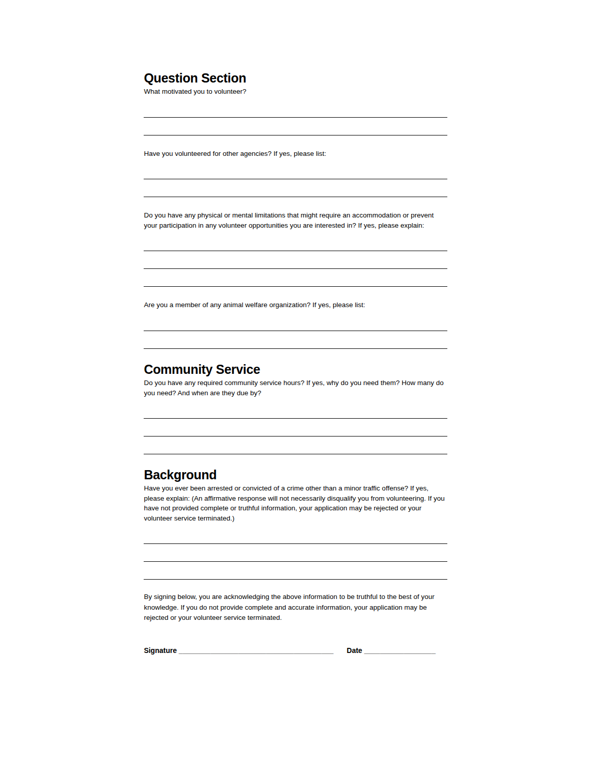Question Section
What motivated you to volunteer?
Have you volunteered for other agencies? If yes, please list:
Do you have any physical or mental limitations that might require an accommodation or prevent your participation in any volunteer opportunities you are interested in? If yes, please explain:
Are you a member of any animal welfare organization? If yes, please list:
Community Service
Do you have any required community service hours? If yes, why do you need them? How many do you need? And when are they due by?
Background
Have you ever been arrested or convicted of a crime other than a minor traffic offense? If yes, please explain: (An affirmative response will not necessarily disqualify you from volunteering. If you have not provided complete or truthful information, your application may be rejected or your volunteer service terminated.)
By signing below, you are acknowledging the above information to be truthful to the best of your knowledge. If you do not provide complete and accurate information, your application may be rejected or your volunteer service terminated.
Signature _______________________________________ Date __________________